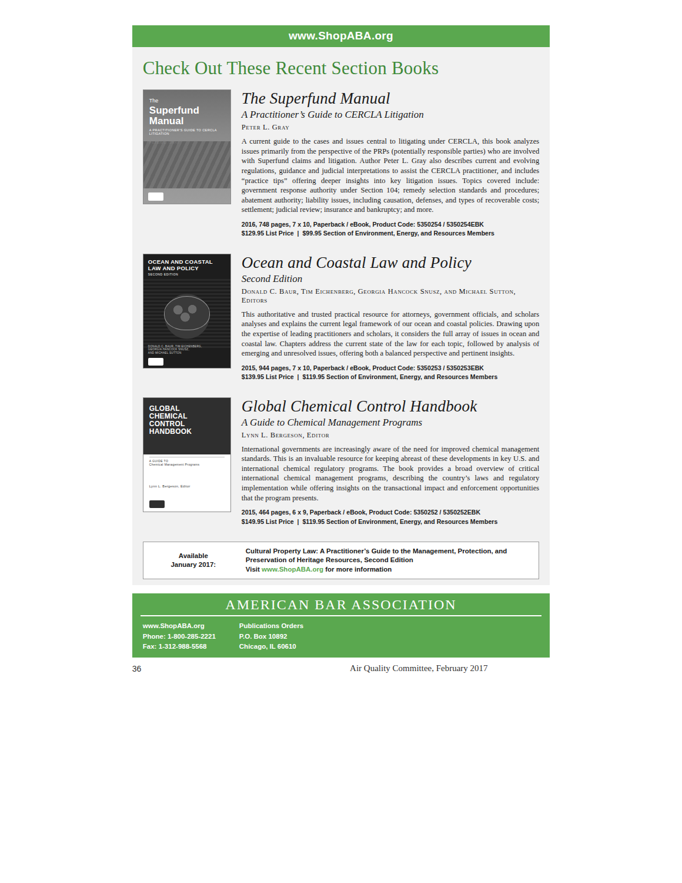www.ShopABA.org
Check Out These Recent Section Books
The
Superfund
Manual
A PRACTITIONER'S GUIDE TO CERCLA LITIGATION
PETER L. GRAY
The Superfund Manual
A Practitioner’s Guide to CERCLA Litigation
Peter L. Gray
A current guide to the cases and issues central to litigating under CERCLA, this book analyzes issues primarily from the perspective of the PRPs (potentially responsible parties) who are involved with Superfund claims and litigation. Author Peter L. Gray also describes current and evolving regulations, guidance and judicial interpretations to assist the CERCLA practitioner, and includes “practice tips” offering deeper insights into key litigation issues. Topics covered include: government response authority under Section 104; remedy selection standards and procedures; abatement authority; liability issues, including causation, defenses, and types of recoverable costs; settlement; judicial review; insurance and bankruptcy; and more.
2016, 748 pages, 7 x 10, Paperback / eBook, Product Code: 5350254 / 5350254EBK
$129.95 List Price | $99.95 Section of Environment, Energy, and Resources Members
OCEAN AND COASTAL
LAW AND POLICY
SECOND EDITION
DONALD C. BAUR, TIM EICHENBERG,
GEORGIA HANCOCK SNUSZ,
AND MICHAEL SUTTON
Ocean and Coastal Law and Policy
Second Edition
Donald C. Baur, Tim Eichenberg, Georgia Hancock Snusz, and Michael Sutton, Editors
This authoritative and trusted practical resource for attorneys, government officials, and scholars analyses and explains the current legal framework of our ocean and coastal policies. Drawing upon the expertise of leading practitioners and scholars, it considers the full array of issues in ocean and coastal law. Chapters address the current state of the law for each topic, followed by analysis of emerging and unresolved issues, offering both a balanced perspective and pertinent insights.
2015, 944 pages, 7 x 10, Paperback / eBook, Product Code: 5350253 / 5350253EBK
$139.95 List Price | $119.95 Section of Environment, Energy, and Resources Members
GLOBAL
CHEMICAL CONTROL
HANDBOOK
A GUIDE TO
Chemical Management Programs
Lynn L. Bergeson, Editor
Global Chemical Control Handbook
A Guide to Chemical Management Programs
Lynn L. Bergeson, Editor
International governments are increasingly aware of the need for improved chemical management standards. This is an invaluable resource for keeping abreast of these developments in key U.S. and international chemical regulatory programs. The book provides a broad overview of critical international chemical management programs, describing the country’s laws and regulatory implementation while offering insights on the transactional impact and enforcement opportunities that the program presents.
2015, 464 pages, 6 x 9, Paperback / eBook, Product Code: 5350252 / 5350252EBK
$149.95 List Price | $119.95 Section of Environment, Energy, and Resources Members
Available
January 2017:
Cultural Property Law: A Practitioner’s Guide to the Management, Protection, and
Preservation of Heritage Resources, Second Edition
Visit www.ShopABA.org for more information
AMERICAN BAR ASSOCIATION
www.ShopABA.org
Phone: 1-800-285-2221
Fax: 1-312-988-5568
Publications Orders
P.O. Box 10892
Chicago, IL 60610
36
Air Quality Committee, February 2017